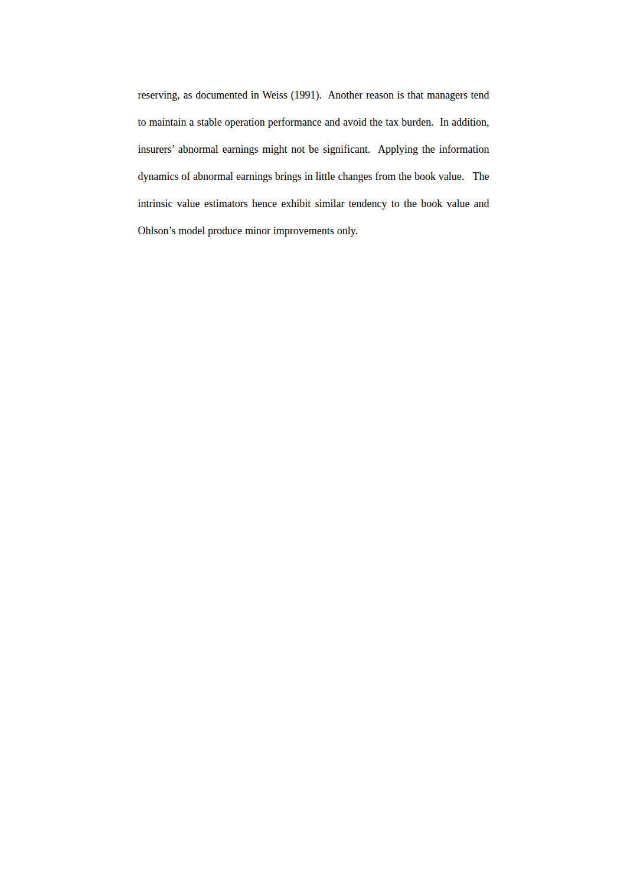reserving, as documented in Weiss (1991). Another reason is that managers tend to maintain a stable operation performance and avoid the tax burden. In addition, insurers’ abnormal earnings might not be significant. Applying the information dynamics of abnormal earnings brings in little changes from the book value. The intrinsic value estimators hence exhibit similar tendency to the book value and Ohlson’s model produce minor improvements only.